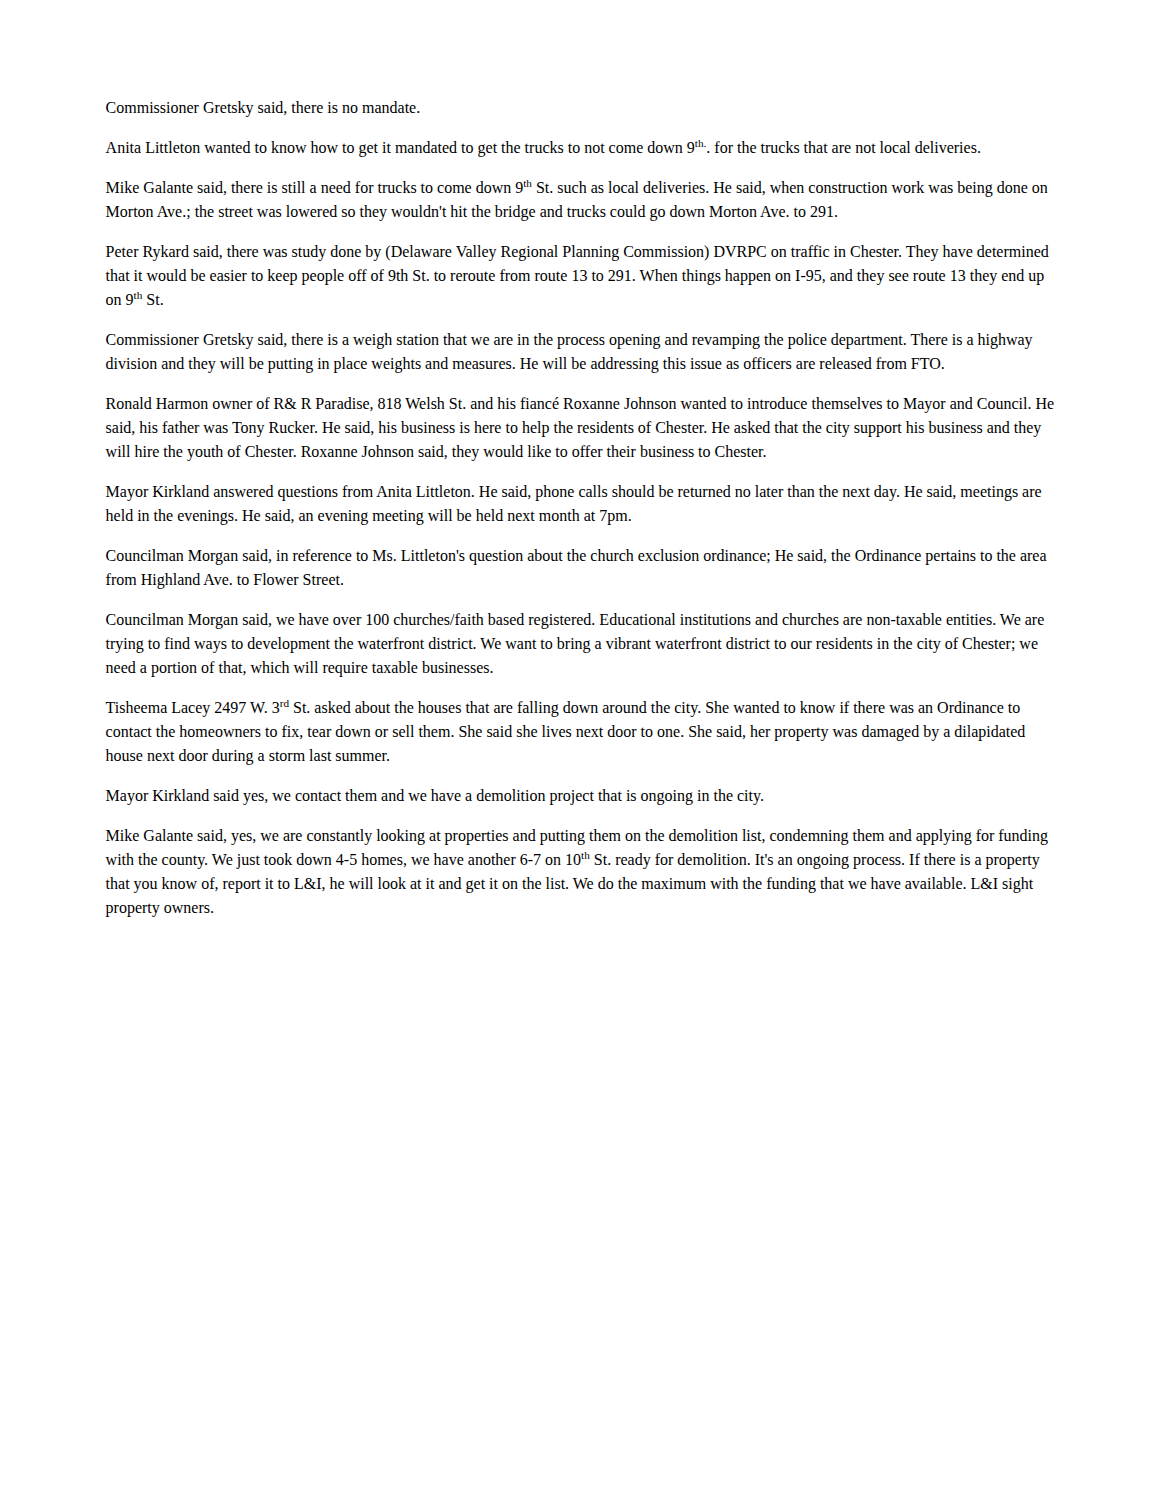Commissioner Gretsky said, there is no mandate.
Anita Littleton wanted to know how to get it mandated to get the trucks to not come down 9th.. for the trucks that are not local deliveries.
Mike Galante said, there is still a need for trucks to come down 9th St. such as local deliveries. He said, when construction work was being done on Morton Ave.; the street was lowered so they wouldn't hit the bridge and trucks could go down Morton Ave. to 291.
Peter Rykard said, there was study done by (Delaware Valley Regional Planning Commission) DVRPC on traffic in Chester. They have determined that it would be easier to keep people off of 9th St. to reroute from route 13 to 291. When things happen on I-95, and they see route 13 they end up on 9th St.
Commissioner Gretsky said, there is a weigh station that we are in the process opening and revamping the police department. There is a highway division and they will be putting in place weights and measures. He will be addressing this issue as officers are released from FTO.
Ronald Harmon owner of R& R Paradise, 818 Welsh St. and his fiancé Roxanne Johnson wanted to introduce themselves to Mayor and Council. He said, his father was Tony Rucker. He said, his business is here to help the residents of Chester. He asked that the city support his business and they will hire the youth of Chester. Roxanne Johnson said, they would like to offer their business to Chester.
Mayor Kirkland answered questions from Anita Littleton. He said, phone calls should be returned no later than the next day. He said, meetings are held in the evenings. He said, an evening meeting will be held next month at 7pm.
Councilman Morgan said, in reference to Ms. Littleton's question about the church exclusion ordinance; He said, the Ordinance pertains to the area from Highland Ave. to Flower Street.
Councilman Morgan said, we have over 100 churches/faith based registered. Educational institutions and churches are non-taxable entities. We are trying to find ways to development the waterfront district. We want to bring a vibrant waterfront district to our residents in the city of Chester; we need a portion of that, which will require taxable businesses.
Tisheema Lacey 2497 W. 3rd St. asked about the houses that are falling down around the city. She wanted to know if there was an Ordinance to contact the homeowners to fix, tear down or sell them. She said she lives next door to one. She said, her property was damaged by a dilapidated house next door during a storm last summer.
Mayor Kirkland said yes, we contact them and we have a demolition project that is ongoing in the city.
Mike Galante said, yes, we are constantly looking at properties and putting them on the demolition list, condemning them and applying for funding with the county. We just took down 4-5 homes, we have another 6-7 on 10th St. ready for demolition. It's an ongoing process. If there is a property that you know of, report it to L&I, he will look at it and get it on the list. We do the maximum with the funding that we have available. L&I sight property owners.